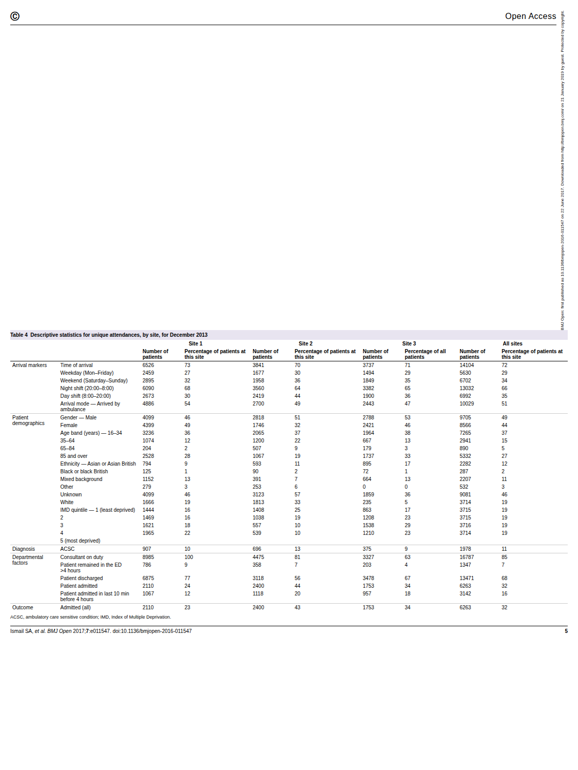BMJ Open: first published as 10.1136/bmjopen-2016-011547 on 22 June 2017. Downloaded from http://bmjopen.bmj.com/ on 21 January 2019 by guest. Protected by copyright.
Ⓒ
Open Access
Table 4 Descriptive statistics for unique attendances, by site, for December 2013
| | Site 1 | Site 2 | Site 3 | All sites |
| --- | --- | --- | --- | --- |
| | Number of patients | Percentage of patients at this site | Number of patients | Percentage of patients at this site | Number of patients | Percentage of all patients | Number of patients | Percentage of patients at this site |
| Arrival markers | Time of arrival | 6526 | 73 | 3841 | 70 | 3737 | 71 | 14104 | 72 |
| Weekday (Mon–Friday) | 2459 | 27 | 1677 | 30 | 1494 | 29 | 5630 | 29 |
| Weekend (Saturday–Sunday) | 2895 | 32 | 1958 | 36 | 1849 | 35 | 6702 | 34 |
| Night shift (20:00–8:00) | 6090 | 68 | 3560 | 64 | 3382 | 65 | 13032 | 66 |
| Day shift (8:00–20:00) | 2673 | 30 | 2419 | 44 | 1900 | 36 | 6992 | 35 |
| | Arrival mode — Arrived by ambulance | 4886 | 54 | 2700 | 49 | 2443 | 47 | 10029 | 51 |
| Patient demographics | Gender — Male | 4099 | 46 | 2818 | 51 | 2788 | 53 | 9705 | 49 |
| Female | 4399 | 49 | 1746 | 32 | 2421 | 46 | 8566 | 44 |
| Age band (years) — 16–34 | 3236 | 36 | 2065 | 37 | 1964 | 38 | 7265 | 37 |
| 35–64 | 1074 | 12 | 1200 | 22 | 667 | 13 | 2941 | 15 |
| 65–84 | 204 | 2 | 507 | 9 | 179 | 3 | 890 | 5 |
| 85 and over | 2528 | 28 | 1067 | 19 | 1737 | 33 | 5332 | 27 |
| Ethnicity — Asian or Asian British | 794 | 9 | 593 | 11 | 895 | 17 | 2282 | 12 |
| Black or black British | 125 | 1 | 90 | 2 | 72 | 1 | 287 | 2 |
| Mixed background | 1152 | 13 | 391 | 7 | 664 | 13 | 2207 | 11 |
| Other | 279 | 3 | 253 | 6 | 0 | 0 | 532 | 3 |
| Unknown | 4099 | 46 | 3123 | 57 | 1859 | 36 | 9081 | 46 |
| White | 1666 | 19 | 1813 | 33 | 235 | 5 | 3714 | 19 |
| IMD quintile — 1 (least deprived) | 1444 | 16 | 1408 | 25 | 863 | 17 | 3715 | 19 |
| 2 | 1469 | 16 | 1038 | 19 | 1208 | 23 | 3715 | 19 |
| 3 | 1621 | 18 | 557 | 10 | 1538 | 29 | 3716 | 19 |
| 4 | 1965 | 22 | 539 | 10 | 1210 | 23 | 3714 | 19 |
| 5 (most deprived) | | | | | | | | |
| Diagnosis | ACSC | 907 | 10 | 696 | 13 | 375 | 9 | 1978 | 11 |
| Departmental factors | Consultant on duty | 8985 | 100 | 4475 | 81 | 3327 | 63 | 16787 | 85 |
| Patient remained in the ED >4 hours | 786 | 9 | 358 | 7 | 203 | 4 | 1347 | 7 |
| Patient discharged | 6875 | 77 | 3118 | 56 | 3478 | 67 | 13471 | 68 |
| Patient admitted | 2110 | 24 | 2400 | 44 | 1753 | 34 | 6263 | 32 |
| Patient admitted in last 10 min before 4 hours | 1067 | 12 | 1118 | 20 | 957 | 18 | 3142 | 16 |
| Outcome | Admitted (all) | 2110 | 23 | 2400 | 43 | 1753 | 34 | 6263 | 32 |
ACSC, ambulatory care sensitive condition; IMD, Index of Multiple Deprivation.
Ismail SA, et al. BMJ Open 2017;7:e011547. doi:10.1136/bmjopen-2016-011547
5